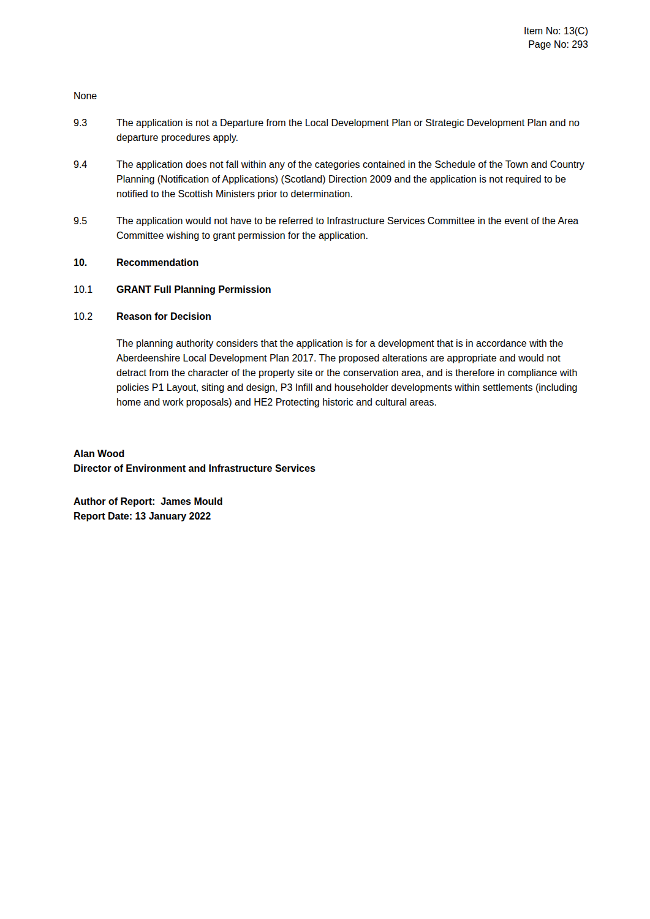Item No: 13(C)
Page No: 293
None
9.3
The application is not a Departure from the Local Development Plan or Strategic Development Plan and no departure procedures apply.
9.4
The application does not fall within any of the categories contained in the Schedule of the Town and Country Planning (Notification of Applications) (Scotland) Direction 2009 and the application is not required to be notified to the Scottish Ministers prior to determination.
9.5
The application would not have to be referred to Infrastructure Services Committee in the event of the Area Committee wishing to grant permission for the application.
10.
Recommendation
10.1
GRANT Full Planning Permission
10.2
Reason for Decision
The planning authority considers that the application is for a development that is in accordance with the Aberdeenshire Local Development Plan 2017. The proposed alterations are appropriate and would not detract from the character of the property site or the conservation area, and is therefore in compliance with policies P1 Layout, siting and design, P3 Infill and householder developments within settlements (including home and work proposals) and HE2 Protecting historic and cultural areas.
Alan Wood
Director of Environment and Infrastructure Services
Author of Report: James Mould
Report Date: 13 January 2022